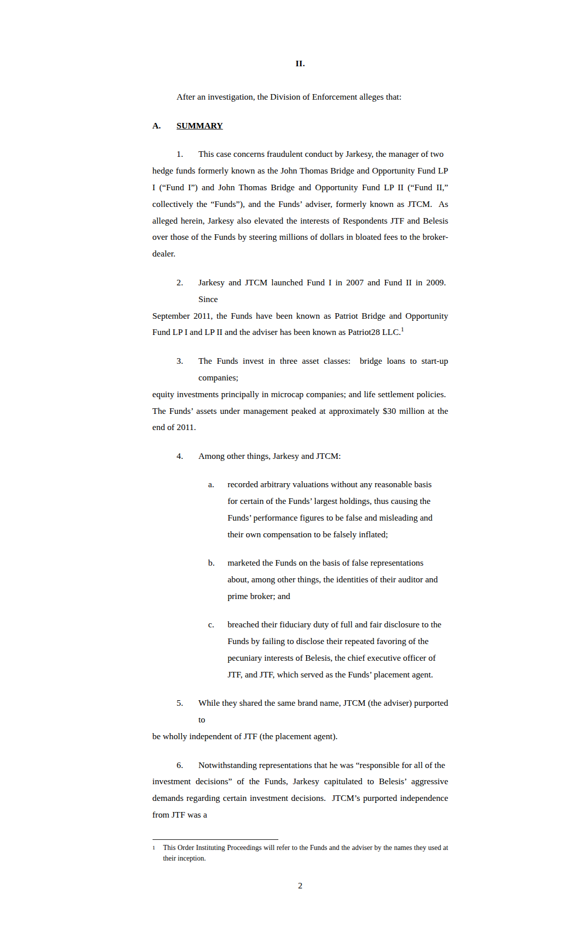II.
After an investigation, the Division of Enforcement alleges that:
A.
SUMMARY
1.
This case concerns fraudulent conduct by Jarkesy, the manager of two
hedge funds formerly known as the John Thomas Bridge and Opportunity Fund LP I (“Fund I”) and John Thomas Bridge and Opportunity Fund LP II (“Fund II,” collectively the “Funds”), and the Funds’ adviser, formerly known as JTCM. As alleged herein, Jarkesy also elevated the interests of Respondents JTF and Belesis over those of the Funds by steering millions of dollars in bloated fees to the broker-dealer.
2.
Jarkesy and JTCM launched Fund I in 2007 and Fund II in 2009. Since
September 2011, the Funds have been known as Patriot Bridge and Opportunity Fund LP I and LP II and the adviser has been known as Patriot28 LLC.1
3.
The Funds invest in three asset classes: bridge loans to start-up companies;
equity investments principally in microcap companies; and life settlement policies. The Funds’ assets under management peaked at approximately $30 million at the end of 2011.
4.
Among other things, Jarkesy and JTCM:
a.
recorded arbitrary valuations without any reasonable basis for certain of the Funds’ largest holdings, thus causing the Funds’ performance figures to be false and misleading and their own compensation to be falsely inflated;
b.
marketed the Funds on the basis of false representations about, among other things, the identities of their auditor and prime broker; and
c.
breached their fiduciary duty of full and fair disclosure to the Funds by failing to disclose their repeated favoring of the pecuniary interests of Belesis, the chief executive officer of JTF, and JTF, which served as the Funds’ placement agent.
5.
While they shared the same brand name, JTCM (the adviser) purported to
be wholly independent of JTF (the placement agent).
6.
Notwithstanding representations that he was “responsible for all of the
investment decisions” of the Funds, Jarkesy capitulated to Belesis’ aggressive demands regarding certain investment decisions. JTCM’s purported independence from JTF was a
1
This Order Instituting Proceedings will refer to the Funds and the adviser by the names they used at their inception.
2